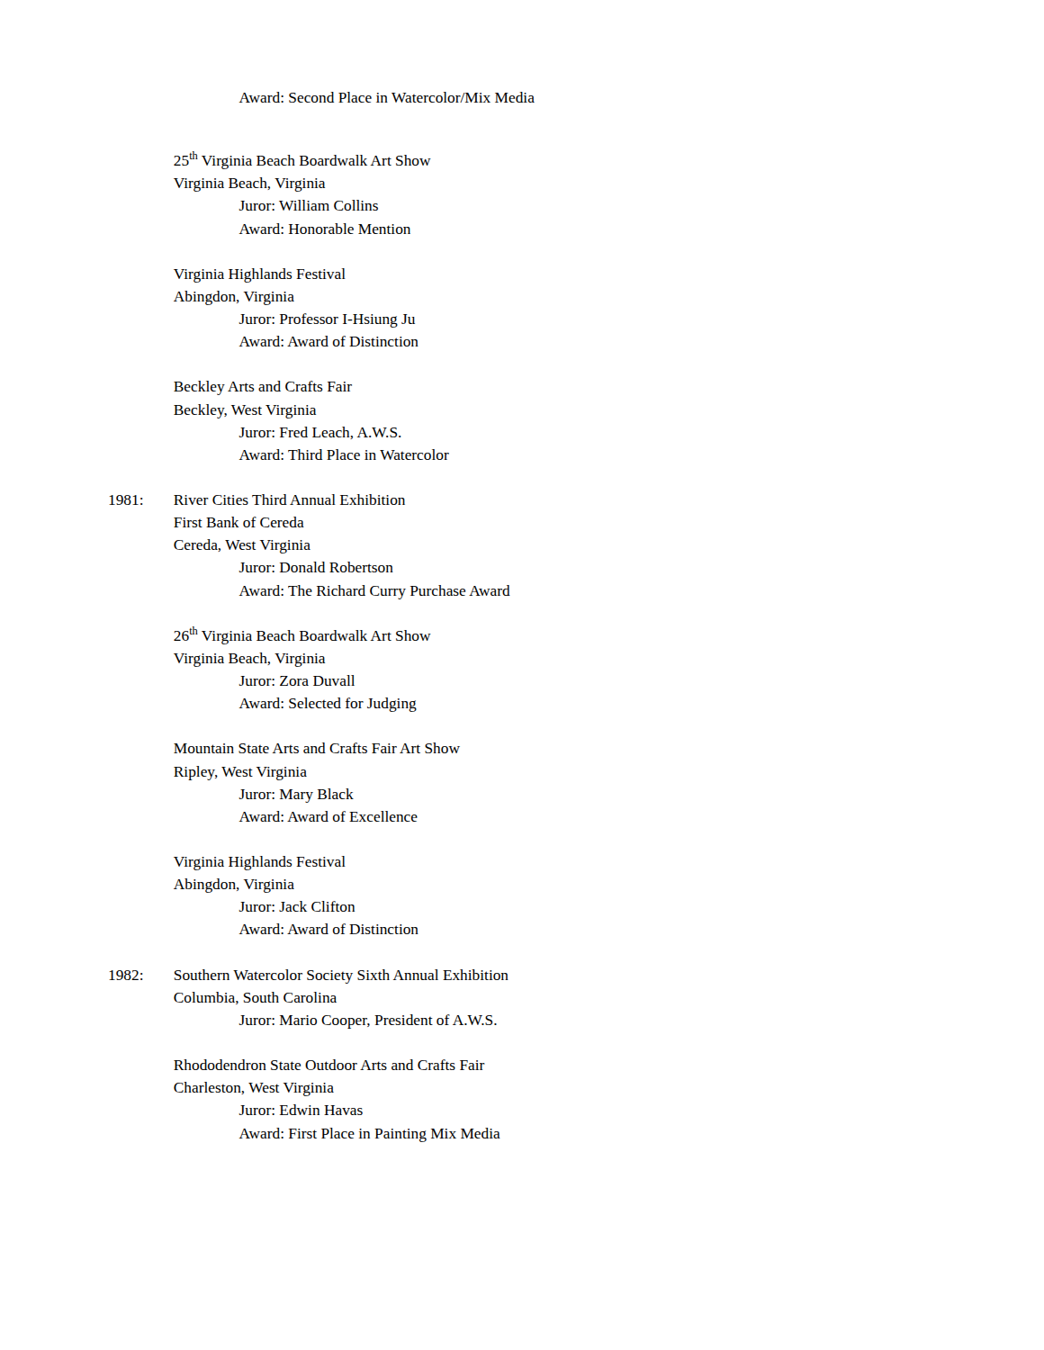Award: Second Place in Watercolor/Mix Media
25th Virginia Beach Boardwalk Art Show
Virginia Beach, Virginia
Juror: William Collins
Award: Honorable Mention
Virginia Highlands Festival
Abingdon, Virginia
Juror: Professor I-Hsiung Ju
Award: Award of Distinction
Beckley Arts and Crafts Fair
Beckley, West Virginia
Juror: Fred Leach, A.W.S.
Award: Third Place in Watercolor
1981:
River Cities Third Annual Exhibition
First Bank of Cereda
Cereda, West Virginia
Juror: Donald Robertson
Award: The Richard Curry Purchase Award
26th Virginia Beach Boardwalk Art Show
Virginia Beach, Virginia
Juror: Zora Duvall
Award: Selected for Judging
Mountain State Arts and Crafts Fair Art Show
Ripley, West Virginia
Juror: Mary Black
Award: Award of Excellence
Virginia Highlands Festival
Abingdon, Virginia
Juror: Jack Clifton
Award: Award of Distinction
1982:
Southern Watercolor Society Sixth Annual Exhibition
Columbia, South Carolina
Juror: Mario Cooper, President of A.W.S.
Rhododendron State Outdoor Arts and Crafts Fair
Charleston, West Virginia
Juror: Edwin Havas
Award: First Place in Painting Mix Media